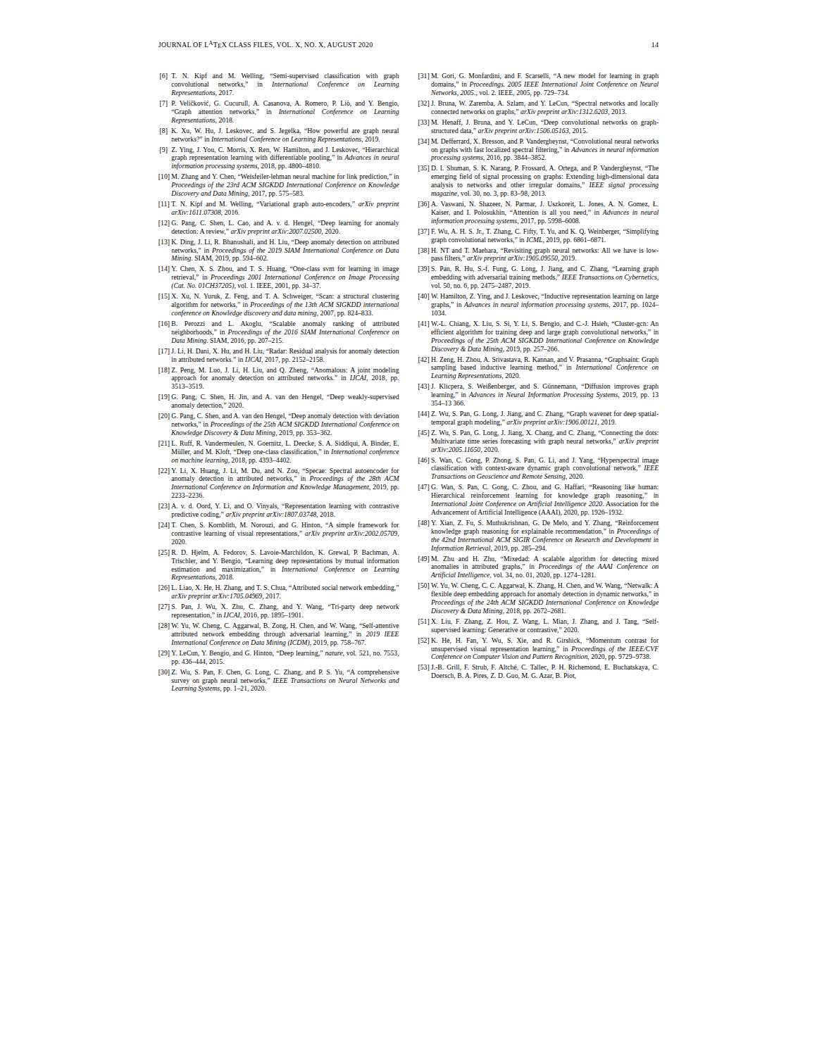JOURNAL OF LATEX CLASS FILES, VOL. X, NO. X, AUGUST 2020
14
[6] T. N. Kipf and M. Welling, “Semi-supervised classification with graph convolutional networks,” in International Conference on Learning Representations, 2017.
[7] P. Veličković, G. Cucurull, A. Casanova, A. Romero, P. Liò, and Y. Bengio, “Graph attention networks,” in International Conference on Learning Representations, 2018.
[8] K. Xu, W. Hu, J. Leskovec, and S. Jegelka, “How powerful are graph neural networks?” in International Conference on Learning Representations, 2019.
[9] Z. Ying, J. You, C. Morris, X. Ren, W. Hamilton, and J. Leskovec, “Hierarchical graph representation learning with differentiable pooling,” in Advances in neural information processing systems, 2018, pp. 4800–4810.
[10] M. Zhang and Y. Chen, “Weisfeiler-lehman neural machine for link prediction,” in Proceedings of the 23rd ACM SIGKDD International Conference on Knowledge Discovery and Data Mining, 2017, pp. 575–583.
[11] T. N. Kipf and M. Welling, “Variational graph auto-encoders,” arXiv preprint arXiv:1611.07308, 2016.
[12] G. Pang, C. Shen, L. Cao, and A. v. d. Hengel, “Deep learning for anomaly detection: A review,” arXiv preprint arXiv:2007.02500, 2020.
[13] K. Ding, J. Li, R. Bhanushali, and H. Liu, “Deep anomaly detection on attributed networks,” in Proceedings of the 2019 SIAM International Conference on Data Mining. SIAM, 2019, pp. 594–602.
[14] Y. Chen, X. S. Zhou, and T. S. Huang, “One-class svm for learning in image retrieval,” in Proceedings 2001 International Conference on Image Processing (Cat. No. 01CH37205), vol. 1. IEEE, 2001, pp. 34–37.
[15] X. Xu, N. Yuruk, Z. Feng, and T. A. Schweiger, “Scan: a structural clustering algorithm for networks,” in Proceedings of the 13th ACM SIGKDD international conference on Knowledge discovery and data mining, 2007, pp. 824–833.
[16] B. Perozzi and L. Akoglu, “Scalable anomaly ranking of attributed neighborhoods,” in Proceedings of the 2016 SIAM International Conference on Data Mining. SIAM, 2016, pp. 207–215.
[17] J. Li, H. Dani, X. Hu, and H. Liu, “Radar: Residual analysis for anomaly detection in attributed networks.” in IJCAI, 2017, pp. 2152–2158.
[18] Z. Peng, M. Luo, J. Li, H. Liu, and Q. Zheng, “Anomalous: A joint modeling approach for anomaly detection on attributed networks.” in IJCAI, 2018, pp. 3513–3519.
[19] G. Pang, C. Shen, H. Jin, and A. van den Hengel, “Deep weakly-supervised anomaly detection,” 2020.
[20] G. Pang, C. Shen, and A. van den Hengel, “Deep anomaly detection with deviation networks,” in Proceedings of the 25th ACM SIGKDD International Conference on Knowledge Discovery & Data Mining, 2019, pp. 353–362.
[21] L. Ruff, R. Vandermeulen, N. Goernitz, L. Deecke, S. A. Siddiqui, A. Binder, E. Müller, and M. Kloft, “Deep one-class classification,” in International conference on machine learning, 2018, pp. 4393–4402.
[22] Y. Li, X. Huang, J. Li, M. Du, and N. Zou, “Specae: Spectral autoencoder for anomaly detection in attributed networks,” in Proceedings of the 28th ACM International Conference on Information and Knowledge Management, 2019, pp. 2233–2236.
[23] A. v. d. Oord, Y. Li, and O. Vinyals, “Representation learning with contrastive predictive coding,” arXiv preprint arXiv:1807.03748, 2018.
[24] T. Chen, S. Kornblith, M. Norouzi, and G. Hinton, “A simple framework for contrastive learning of visual representations,” arXiv preprint arXiv:2002.05709, 2020.
[25] R. D. Hjelm, A. Fedorov, S. Lavoie-Marchildon, K. Grewal, P. Bachman, A. Trischler, and Y. Bengio, “Learning deep representations by mutual information estimation and maximization,” in International Conference on Learning Representations, 2018.
[26] L. Liao, X. He, H. Zhang, and T. S. Chua, “Attributed social network embedding,” arXiv preprint arXiv:1705.04969, 2017.
[27] S. Pan, J. Wu, X. Zhu, C. Zhang, and Y. Wang, “Tri-party deep network representation,” in IJCAI, 2016, pp. 1895–1901.
[28] W. Yu, W. Cheng, C. Aggarwal, B. Zong, H. Chen, and W. Wang, “Self-attentive attributed network embedding through adversarial learning,” in 2019 IEEE International Conference on Data Mining (ICDM), 2019, pp. 758–767.
[29] Y. LeCun, Y. Bengio, and G. Hinton, “Deep learning,” nature, vol. 521, no. 7553, pp. 436–444, 2015.
[30] Z. Wu, S. Pan, F. Chen, G. Long, C. Zhang, and P. S. Yu, “A comprehensive survey on graph neural networks,” IEEE Transactions on Neural Networks and Learning Systems, pp. 1–21, 2020.
[31] M. Gori, G. Monfardini, and F. Scarselli, “A new model for learning in graph domains,” in Proceedings. 2005 IEEE International Joint Conference on Neural Networks, 2005., vol. 2. IEEE, 2005, pp. 729–734.
[32] J. Bruna, W. Zaremba, A. Szlam, and Y. LeCun, “Spectral networks and locally connected networks on graphs,” arXiv preprint arXiv:1312.6203, 2013.
[33] M. Henaff, J. Bruna, and Y. LeCun, “Deep convolutional networks on graph-structured data,” arXiv preprint arXiv:1506.05163, 2015.
[34] M. Defferrard, X. Bresson, and P. Vandergheynst, “Convolutional neural networks on graphs with fast localized spectral filtering,” in Advances in neural information processing systems, 2016, pp. 3844–3852.
[35] D. I. Shuman, S. K. Narang, P. Frossard, A. Ortega, and P. Vandergheynst, “The emerging field of signal processing on graphs: Extending high-dimensional data analysis to networks and other irregular domains,” IEEE signal processing magazine, vol. 30, no. 3, pp. 83–98, 2013.
[36] A. Vaswani, N. Shazeer, N. Parmar, J. Uszkoreit, L. Jones, A. N. Gomez, Ł. Kaiser, and I. Polosukhin, “Attention is all you need,” in Advances in neural information processing systems, 2017, pp. 5998–6008.
[37] F. Wu, A. H. S. Jr., T. Zhang, C. Fifty, T. Yu, and K. Q. Weinberger, “Simplifying graph convolutional networks,” in ICML, 2019, pp. 6861–6871.
[38] H. NT and T. Maehara, “Revisiting graph neural networks: All we have is low-pass filters,” arXiv preprint arXiv:1905.09550, 2019.
[39] S. Pan, R. Hu, S.-f. Fung, G. Long, J. Jiang, and C. Zhang, “Learning graph embedding with adversarial training methods,” IEEE Transactions on Cybernetics, vol. 50, no. 6, pp. 2475–2487, 2019.
[40] W. Hamilton, Z. Ying, and J. Leskovec, “Inductive representation learning on large graphs,” in Advances in neural information processing systems, 2017, pp. 1024–1034.
[41] W.-L. Chiang, X. Liu, S. Si, Y. Li, S. Bengio, and C.-J. Hsieh, “Cluster-gcn: An efficient algorithm for training deep and large graph convolutional networks,” in Proceedings of the 25th ACM SIGKDD International Conference on Knowledge Discovery & Data Mining, 2019, pp. 257–266.
[42] H. Zeng, H. Zhou, A. Srivastava, R. Kannan, and V. Prasanna, “Graphsaint: Graph sampling based inductive learning method,” in International Conference on Learning Representations, 2020.
[43] J. Klicpera, S. Weißenberger, and S. Günnemann, “Diffusion improves graph learning,” in Advances in Neural Information Processing Systems, 2019, pp. 13 354–13 366.
[44] Z. Wu, S. Pan, G. Long, J. Jiang, and C. Zhang, “Graph wavenet for deep spatial-temporal graph modeling,” arXiv preprint arXiv:1906.00121, 2019.
[45] Z. Wu, S. Pan, G. Long, J. Jiang, X. Chang, and C. Zhang, “Connecting the dots: Multivariate time series forecasting with graph neural networks,” arXiv preprint arXiv:2005.11650, 2020.
[46] S. Wan, C. Gong, P. Zhong, S. Pan, G. Li, and J. Yang, “Hyperspectral image classification with context-aware dynamic graph convolutional network,” IEEE Transactions on Geoscience and Remote Sensing, 2020.
[47] G. Wan, S. Pan, C. Gong, C. Zhou, and G. Haffari, “Reasoning like human: Hierarchical reinforcement learning for knowledge graph reasoning,” in International Joint Conference on Artificial Intelligence 2020. Association for the Advancement of Artificial Intelligence (AAAI), 2020, pp. 1926–1932.
[48] Y. Xian, Z. Fu, S. Muthukrishnan, G. De Melo, and Y. Zhang, “Reinforcement knowledge graph reasoning for explainable recommendation,” in Proceedings of the 42nd International ACM SIGIR Conference on Research and Development in Information Retrieval, 2019, pp. 285–294.
[49] M. Zhu and H. Zhu, “Mixedad: A scalable algorithm for detecting mixed anomalies in attributed graphs,” in Proceedings of the AAAI Conference on Artificial Intelligence, vol. 34, no. 01, 2020, pp. 1274–1281.
[50] W. Yu, W. Cheng, C. C. Aggarwal, K. Zhang, H. Chen, and W. Wang, “Netwalk: A flexible deep embedding approach for anomaly detection in dynamic networks,” in Proceedings of the 24th ACM SIGKDD International Conference on Knowledge Discovery & Data Mining, 2018, pp. 2672–2681.
[51] X. Liu, F. Zhang, Z. Hou, Z. Wang, L. Mian, J. Zhang, and J. Tang, “Self-supervised learning: Generative or contrastive,” 2020.
[52] K. He, H. Fan, Y. Wu, S. Xie, and R. Girshick, “Momentum contrast for unsupervised visual representation learning,” in Proceedings of the IEEE/CVF Conference on Computer Vision and Pattern Recognition, 2020, pp. 9729–9738.
[53] J.-B. Grill, F. Strub, F. Altché, C. Tallec, P. H. Richemond, E. Buchatskaya, C. Doersch, B. A. Pires, Z. D. Guo, M. G. Azar, B. Piot,